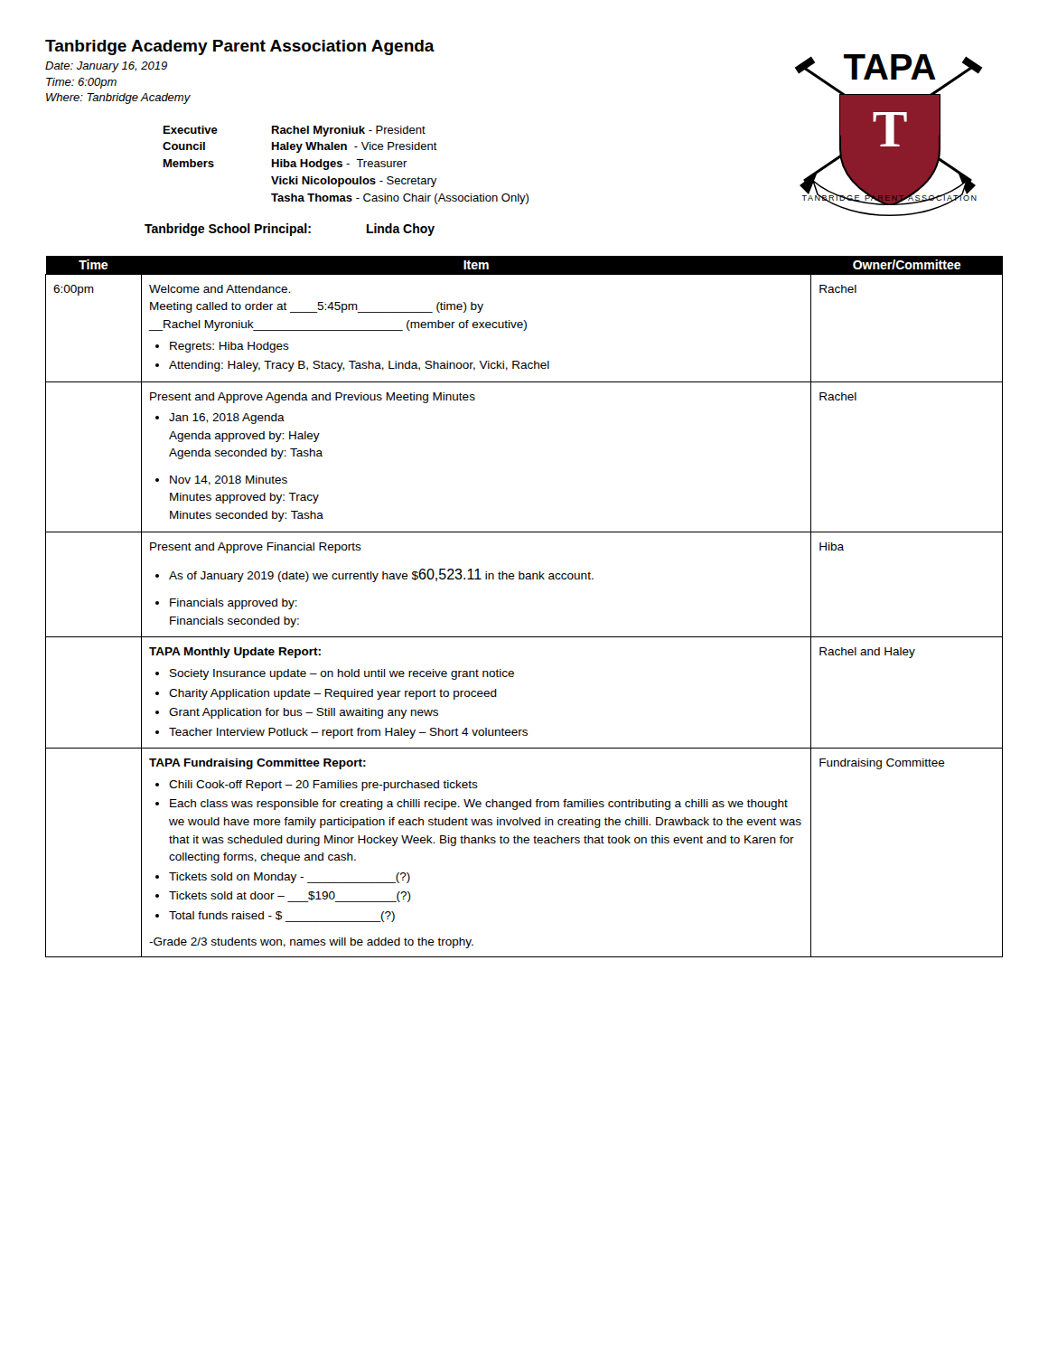Tanbridge Academy Parent Association Agenda
Date: January 16, 2019
Time: 6:00pm
Where: Tanbridge Academy
TAPA T TANBRIDGE PARENT ASSOCIATION
| Executive | Rachel Myroniuk - President |
| Council | Haley Whalen - Vice President |
| Members | Hiba Hodges - Treasurer |
| | Vicki Nicolopoulos - Secretary |
| | Tasha Thomas - Casino Chair (Association Only) |
Tanbridge School Principal:Linda Choy
| Time | Item | Owner/Committee |
| --- | --- | --- |
| 6:00pm | Welcome and Attendance. Meeting called to order at ____5:45pm___________ (time) by __Rachel Myroniuk______________________ (member of executive) Regrets: Hiba Hodges Attending: Haley, Tracy B, Stacy, Tasha, Linda, Shainoor, Vicki, Rachel | Rachel |
| | Present and Approve Agenda and Previous Meeting Minutes Jan 16, 2018 Agenda Agenda approved by: Haley Agenda seconded by: Tasha Nov 14, 2018 Minutes Minutes approved by: Tracy Minutes seconded by: Tasha | Rachel |
| | Present and Approve Financial Reports As of January 2019 (date) we currently have $ 60,523.11 in the bank account. Financials approved by: Financials seconded by: | Hiba |
| | TAPA Monthly Update Report: Society Insurance update – on hold until we receive grant notice Charity Application update – Required year report to proceed Grant Application for bus – Still awaiting any news Teacher Interview Potluck – report from Haley – Short 4 volunteers | Rachel and Haley |
| | TAPA Fundraising Committee Report: Chili Cook-off Report – 20 Families pre-purchased tickets Each class was responsible for creating a chilli recipe. We changed from families contributing a chilli as we thought we would have more family participation if each student was involved in creating the chilli. Drawback to the event was that it was scheduled during Minor Hockey Week. Big thanks to the teachers that took on this event and to Karen for collecting forms, cheque and cash. Tickets sold on Monday - _____________(?) Tickets sold at door – ___$190_________(?) Total funds raised - $ ______________(?) -Grade 2/3 students won, names will be added to the trophy. | Fundraising Committee |